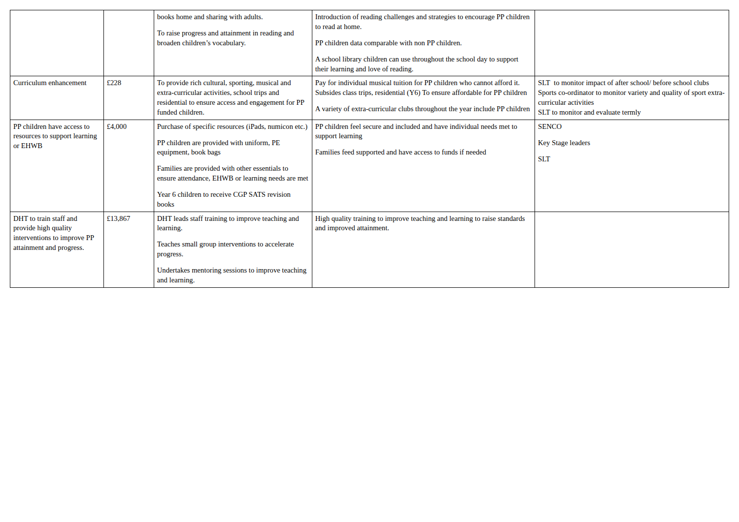| | | books home and sharing with adults. To raise progress and attainment in reading and broaden children’s vocabulary. | Introduction of reading challenges and strategies to encourage PP children to read at home. PP children data comparable with non PP children. A school library children can use throughout the school day to support their learning and love of reading. | |
| Curriculum enhancement | £228 | To provide rich cultural, sporting, musical and extra-curricular activities, school trips and residential to ensure access and engagement for PP funded children. | Pay for individual musical tuition for PP children who cannot afford it. Subsides class trips, residential (Y6) To ensure affordable for PP children A variety of extra-curricular clubs throughout the year include PP children | SLT to monitor impact of after school/ before school clubs Sports co-ordinator to monitor variety and quality of sport extra-curricular activities SLT to monitor and evaluate termly |
| PP children have access to resources to support learning or EHWB | £4,000 | Purchase of specific resources (iPads, numicon etc.) PP children are provided with uniform, PE equipment, book bags Families are provided with other essentials to ensure attendance, EHWB or learning needs are met Year 6 children to receive CGP SATS revision books | PP children feel secure and included and have individual needs met to support learning Families feed supported and have access to funds if needed | SENCO Key Stage leaders SLT |
| DHT to train staff and provide high quality interventions to improve PP attainment and progress. | £13,867 | DHT leads staff training to improve teaching and learning. Teaches small group interventions to accelerate progress. Undertakes mentoring sessions to improve teaching and learning. | High quality training to improve teaching and learning to raise standards and improved attainment. | |